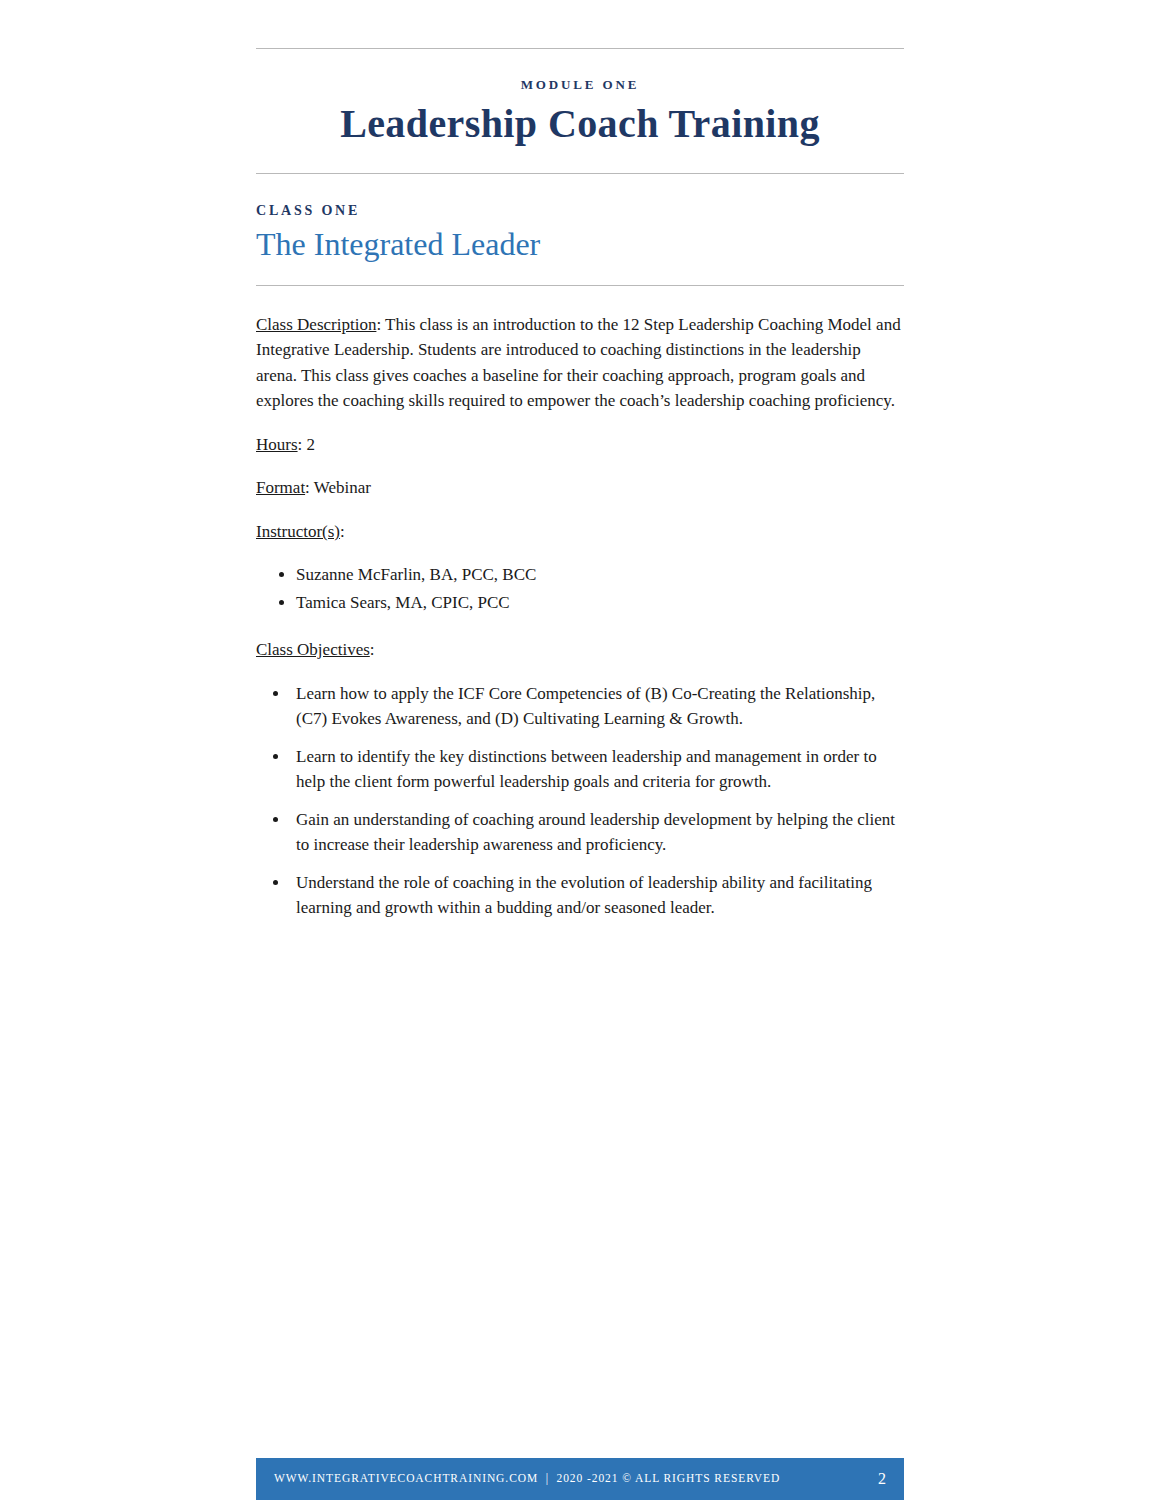Module One
Leadership Coach Training
Class One
The Integrated Leader
Class Description: This class is an introduction to the 12 Step Leadership Coaching Model and Integrative Leadership. Students are introduced to coaching distinctions in the leadership arena. This class gives coaches a baseline for their coaching approach, program goals and explores the coaching skills required to empower the coach’s leadership coaching proficiency.
Hours: 2
Format: Webinar
Instructor(s):
Suzanne McFarlin, BA, PCC, BCC
Tamica Sears, MA, CPIC, PCC
Class Objectives:
Learn how to apply the ICF Core Competencies of (B) Co-Creating the Relationship, (C7) Evokes Awareness, and (D) Cultivating Learning & Growth.
Learn to identify the key distinctions between leadership and management in order to help the client form powerful leadership goals and criteria for growth.
Gain an understanding of coaching around leadership development by helping the client to increase their leadership awareness and proficiency.
Understand the role of coaching in the evolution of leadership ability and facilitating learning and growth within a budding and/or seasoned leader.
www.integrativecoachtraining.com | 2020 -2021 © All Rights Reserved 2